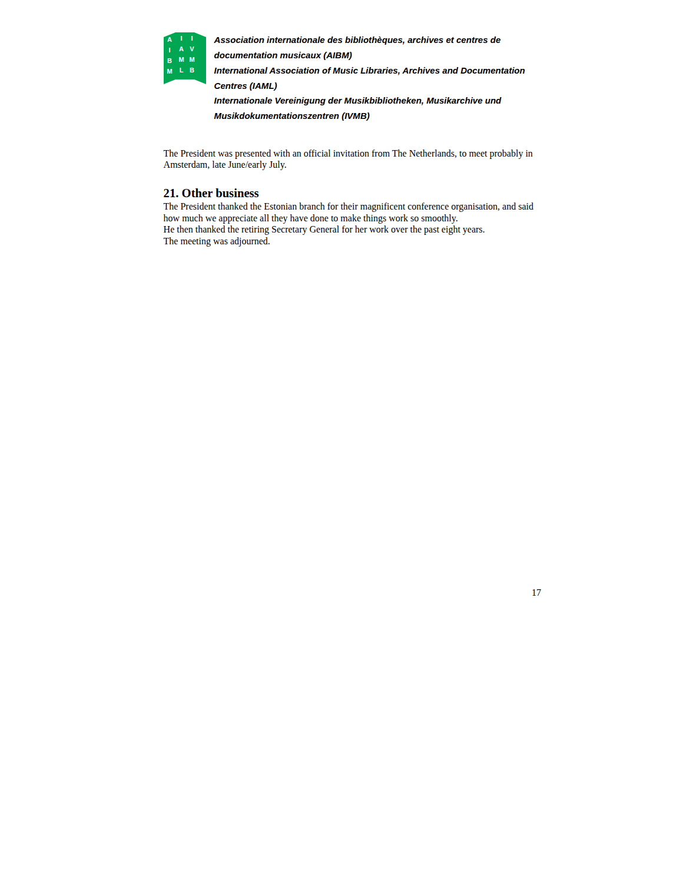A I B M I A M L I V M B
Association internationale des bibliothèques, archives et centres de documentation musicaux (AIBM)
International Association of Music Libraries, Archives and Documentation Centres (IAML)
Internationale Vereinigung der Musikbibliotheken, Musikarchive und Musikdokumentationszentren (IVMB)
The President was presented with an official invitation from The Netherlands, to meet probably in Amsterdam, late June/early July.
21. Other business
The President thanked the Estonian branch for their magnificent conference organisation, and said how much we appreciate all they have done to make things work so smoothly.
He then thanked the retiring Secretary General for her work over the past eight years.
The meeting was adjourned.
17